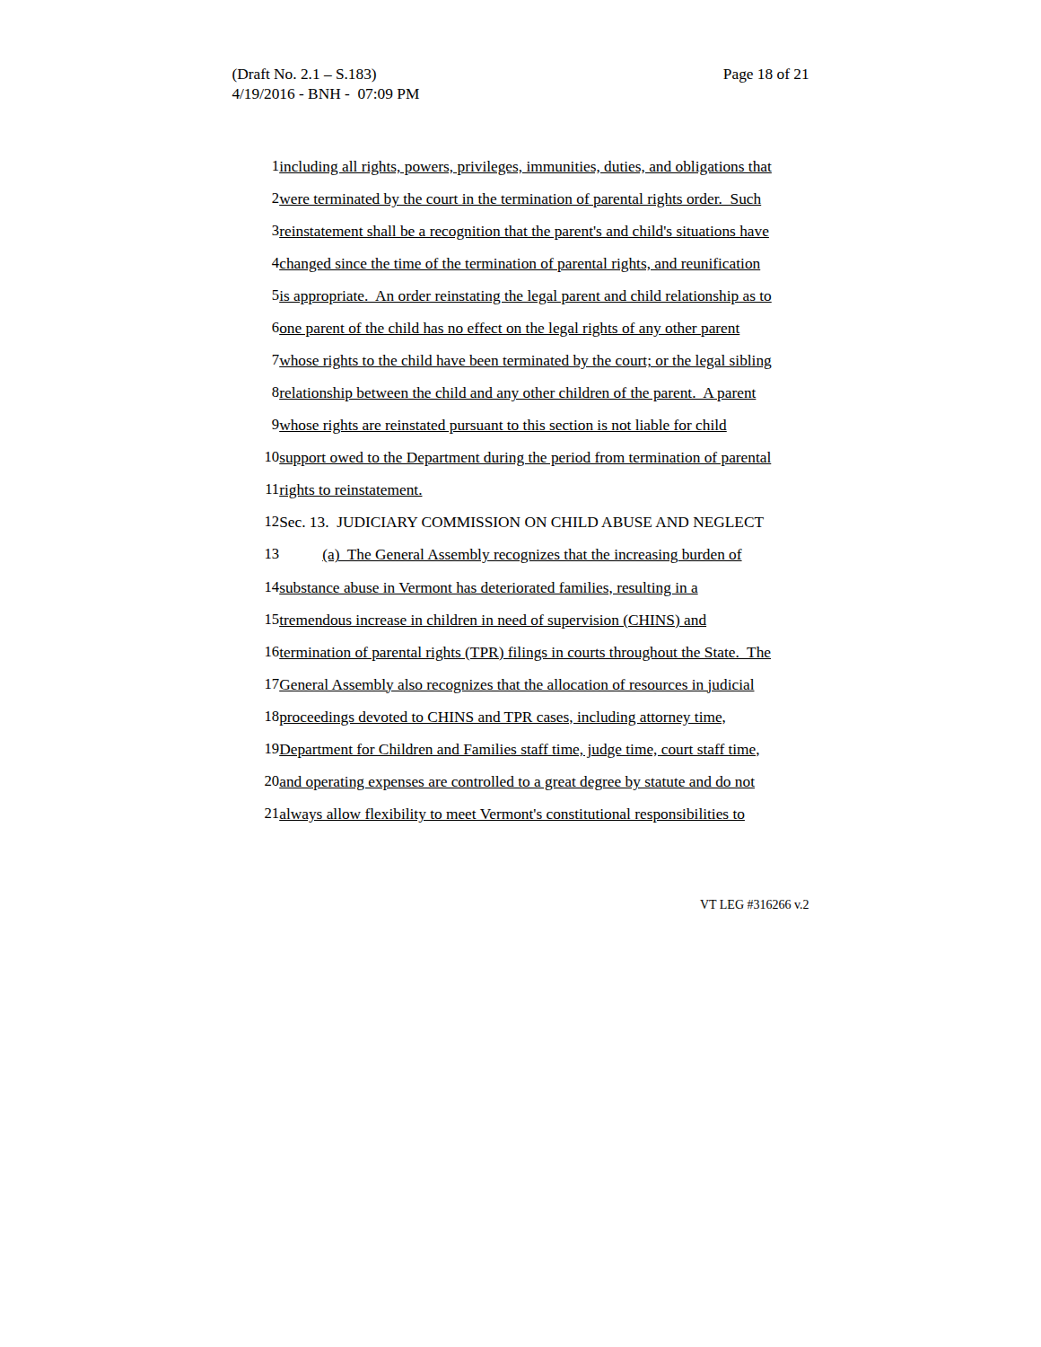(Draft No. 2.1 – S.183)
4/19/2016 - BNH - 07:09 PM
Page 18 of 21
| 1 | including all rights, powers, privileges, immunities, duties, and obligations that |
| 2 | were terminated by the court in the termination of parental rights order. Such |
| 3 | reinstatement shall be a recognition that the parent's and child's situations have |
| 4 | changed since the time of the termination of parental rights, and reunification |
| 5 | is appropriate. An order reinstating the legal parent and child relationship as to |
| 6 | one parent of the child has no effect on the legal rights of any other parent |
| 7 | whose rights to the child have been terminated by the court; or the legal sibling |
| 8 | relationship between the child and any other children of the parent. A parent |
| 9 | whose rights are reinstated pursuant to this section is not liable for child |
| 10 | support owed to the Department during the period from termination of parental |
| 11 | rights to reinstatement. |
| 12 | Sec. 13. JUDICIARY COMMISSION ON CHILD ABUSE AND NEGLECT |
| 13 | (a) The General Assembly recognizes that the increasing burden of |
| 14 | substance abuse in Vermont has deteriorated families, resulting in a |
| 15 | tremendous increase in children in need of supervision (CHINS) and |
| 16 | termination of parental rights (TPR) filings in courts throughout the State. The |
| 17 | General Assembly also recognizes that the allocation of resources in judicial |
| 18 | proceedings devoted to CHINS and TPR cases, including attorney time, |
| 19 | Department for Children and Families staff time, judge time, court staff time, |
| 20 | and operating expenses are controlled to a great degree by statute and do not |
| 21 | always allow flexibility to meet Vermont's constitutional responsibilities to |
VT LEG #316266 v.2